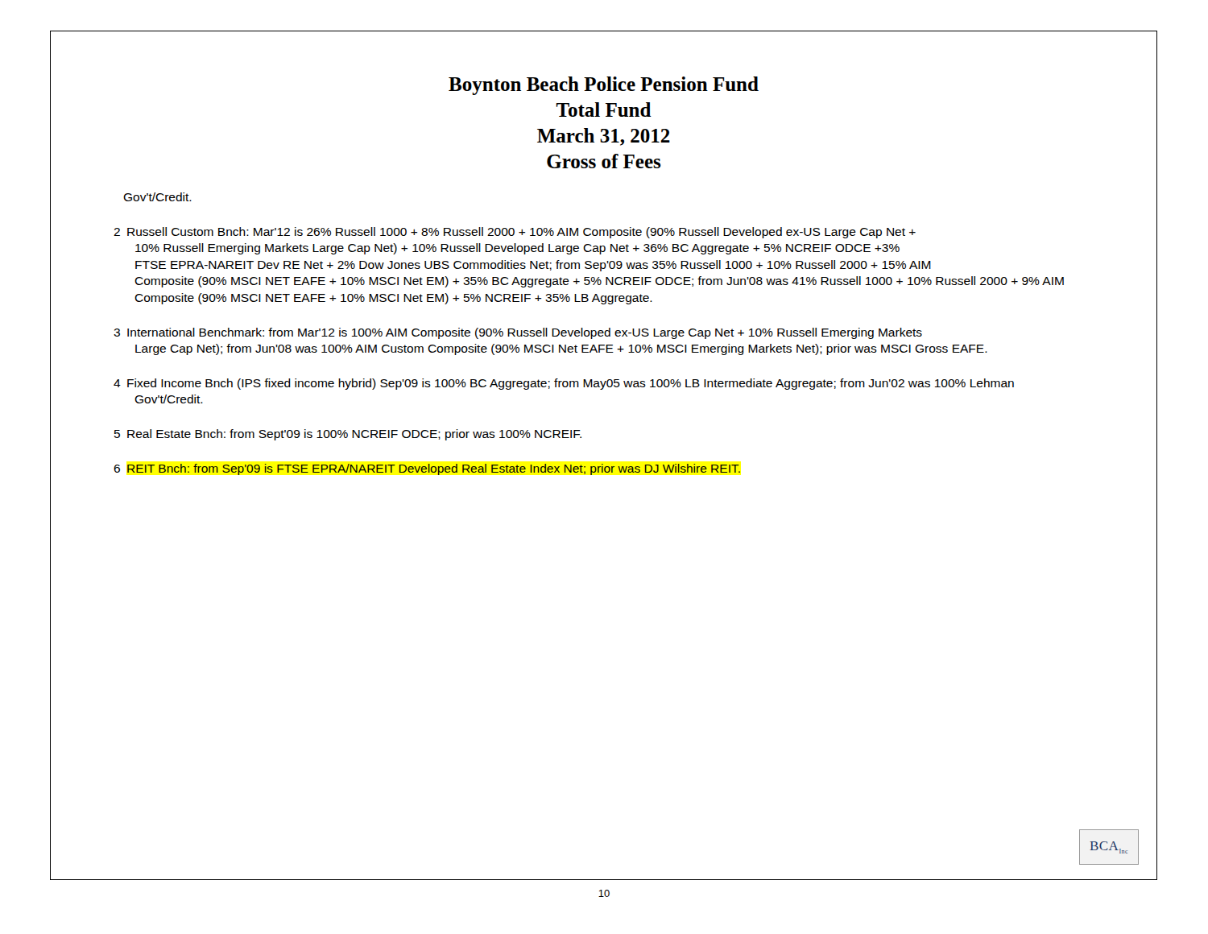Boynton Beach Police Pension Fund
Total Fund
March 31, 2012
Gross of Fees
Gov't/Credit.
2
Russell Custom Bnch: Mar'12 is 26% Russell 1000 + 8% Russell 2000 + 10% AIM Composite (90% Russell Developed ex-US Large Cap Net +
10% Russell Emerging Markets Large Cap Net) + 10% Russell Developed Large Cap Net + 36% BC Aggregate + 5% NCREIF ODCE +3%
FTSE EPRA-NAREIT Dev RE Net + 2% Dow Jones UBS Commodities Net; from Sep'09 was 35% Russell 1000 + 10% Russell 2000 + 15% AIM
Composite (90% MSCI NET EAFE + 10% MSCI Net EM) + 35% BC Aggregate + 5% NCREIF ODCE; from Jun'08 was 41% Russell 1000 + 10% Russell 2000 + 9% AIM
Composite (90% MSCI NET EAFE + 10% MSCI Net EM) + 5% NCREIF + 35% LB Aggregate.
3
International Benchmark: from Mar'12 is 100% AIM Composite (90% Russell Developed ex-US Large Cap Net + 10% Russell Emerging Markets
Large Cap Net); from Jun'08 was 100% AIM Custom Composite (90% MSCI Net EAFE + 10% MSCI Emerging Markets Net); prior was MSCI Gross EAFE.
4
Fixed Income Bnch (IPS fixed income hybrid) Sep'09 is 100% BC Aggregate; from May05 was 100% LB Intermediate Aggregate; from Jun'02 was 100% Lehman
Gov't/Credit.
5
Real Estate Bnch: from Sept'09 is 100% NCREIF ODCE; prior was 100% NCREIF.
6
REIT Bnch: from Sep'09 is FTSE EPRA/NAREIT Developed Real Estate Index Net; prior was DJ Wilshire REIT.
BCAInc
10